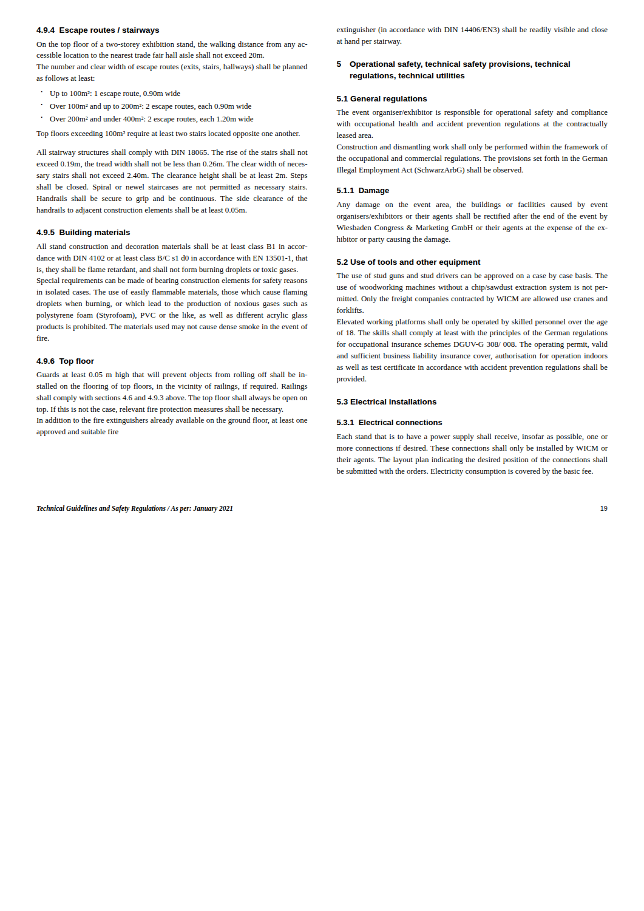4.9.4 Escape routes / stairways
On the top floor of a two-storey exhibition stand, the walking distance from any accessible location to the nearest trade fair hall aisle shall not exceed 20m.
The number and clear width of escape routes (exits, stairs, hallways) shall be planned as follows at least:
Up to 100m²: 1 escape route, 0.90m wide
Over 100m² and up to 200m²: 2 escape routes, each 0.90m wide
Over 200m² and under 400m²: 2 escape routes, each 1.20m wide
Top floors exceeding 100m² require at least two stairs located opposite one another.
All stairway structures shall comply with DIN 18065. The rise of the stairs shall not exceed 0.19m, the tread width shall not be less than 0.26m. The clear width of necessary stairs shall not exceed 2.40m. The clearance height shall be at least 2m. Steps shall be closed. Spiral or newel staircases are not permitted as necessary stairs. Handrails shall be secure to grip and be continuous. The side clearance of the handrails to adjacent construction elements shall be at least 0.05m.
4.9.5 Building materials
All stand construction and decoration materials shall be at least class B1 in accordance with DIN 4102 or at least class B/C s1 d0 in accordance with EN 13501-1, that is, they shall be flame retardant, and shall not form burning droplets or toxic gases.
Special requirements can be made of bearing construction elements for safety reasons in isolated cases. The use of easily flammable materials, those which cause flaming droplets when burning, or which lead to the production of noxious gases such as polystyrene foam (Styrofoam), PVC or the like, as well as different acrylic glass products is prohibited. The materials used may not cause dense smoke in the event of fire.
4.9.6 Top floor
Guards at least 0.05 m high that will prevent objects from rolling off shall be installed on the flooring of top floors, in the vicinity of railings, if required. Railings shall comply with sections 4.6 and 4.9.3 above. The top floor shall always be open on top. If this is not the case, relevant fire protection measures shall be necessary.
In addition to the fire extinguishers already available on the ground floor, at least one approved and suitable fire
extinguisher (in accordance with DIN 14406/EN3) shall be readily visible and close at hand per stairway.
5 Operational safety, technical safety provisions, technical regulations, technical utilities
5.1 General regulations
The event organiser/exhibitor is responsible for operational safety and compliance with occupational health and accident prevention regulations at the contractually leased area.
Construction and dismantling work shall only be performed within the framework of the occupational and commercial regulations. The provisions set forth in the German Illegal Employment Act (SchwarzArbG) shall be observed.
5.1.1 Damage
Any damage on the event area, the buildings or facilities caused by event organisers/exhibitors or their agents shall be rectified after the end of the event by Wiesbaden Congress & Marketing GmbH or their agents at the expense of the exhibitor or party causing the damage.
5.2 Use of tools and other equipment
The use of stud guns and stud drivers can be approved on a case by case basis. The use of woodworking machines without a chip/sawdust extraction system is not permitted. Only the freight companies contracted by WICM are allowed use cranes and forklifts.
Elevated working platforms shall only be operated by skilled personnel over the age of 18. The skills shall comply at least with the principles of the German regulations for occupational insurance schemes DGUV-G 308/ 008. The operating permit, valid and sufficient business liability insurance cover, authorisation for operation indoors as well as test certificate in accordance with accident prevention regulations shall be provided.
5.3 Electrical installations
5.3.1 Electrical connections
Each stand that is to have a power supply shall receive, insofar as possible, one or more connections if desired. These connections shall only be installed by WICM or their agents. The layout plan indicating the desired position of the connections shall be submitted with the orders. Electricity consumption is covered by the basic fee.
Technical Guidelines and Safety Regulations / As per: January 2021
19